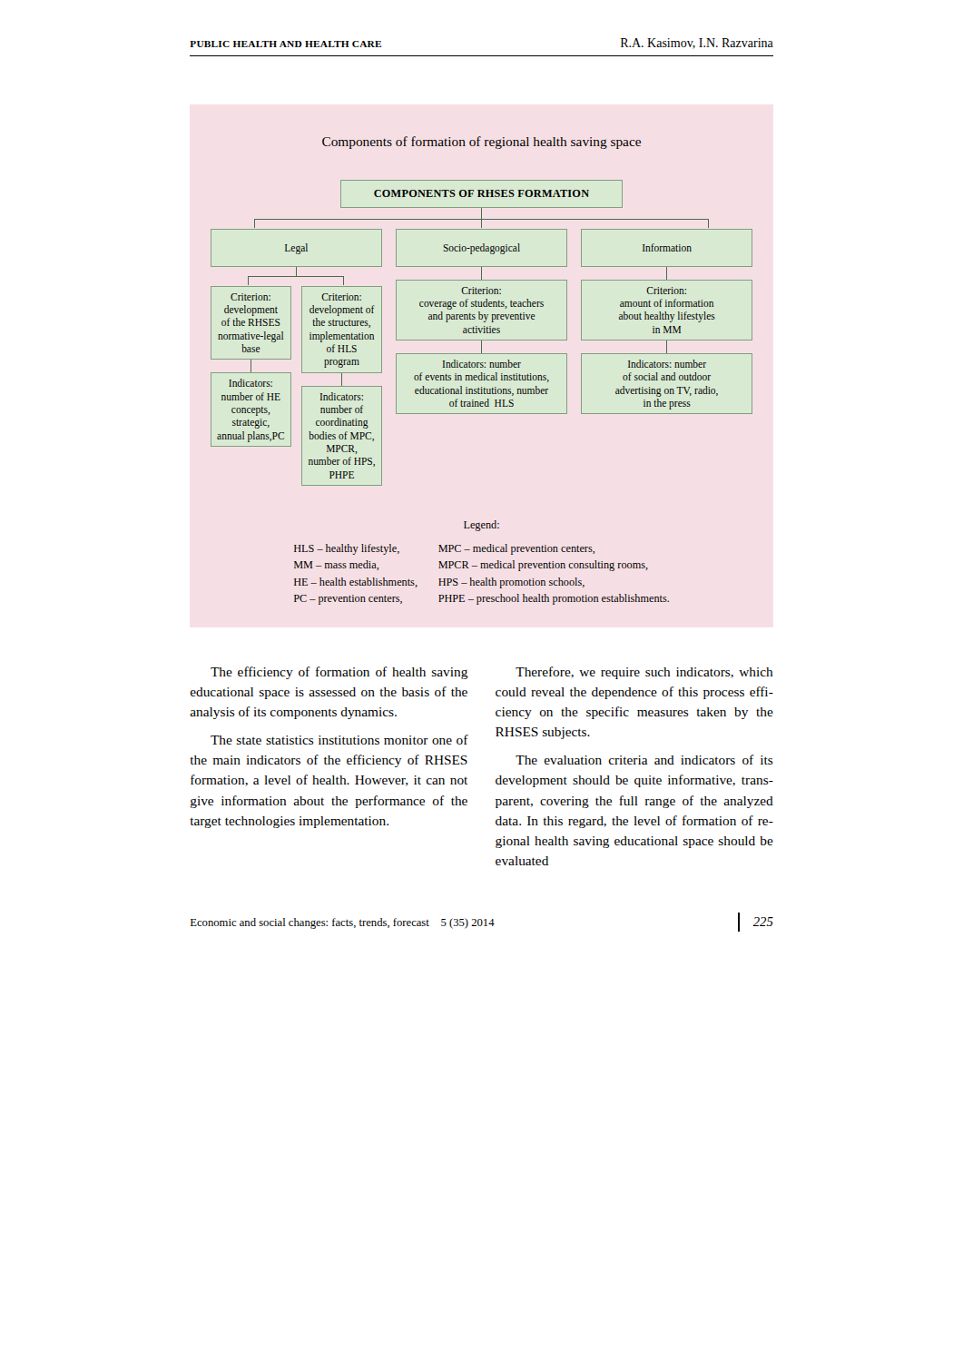Public health and health care
R.A. Kasimov, I.N. Razvarina
Components of formation of regional health saving space
COMPONENTS OF RHSES FORMATION
Legal
Criterion:
development
of the RHSES
normative-legal base
Indicators:
number of HE
concepts, strategic,
annual plans,PC
Criterion:
development of the structures,
implementation of HLS
program
Indicators:
number of coordinating
bodies of MPC, MPCR,
number of HPS, PHPE
Socio-pedagogical
Criterion:
coverage of students, teachers
and parents by preventive
activities
Indicators: number
of events in medical institutions,
educational institutions, number
of trained HLS
Information
Criterion:
amount of information
about healthy lifestyles
in MM
Indicators: number
of social and outdoor
advertising on TV, radio,
in the press
Legend:
| HLS – healthy lifestyle, | MPC – medical prevention centers, |
| MM – mass media, | MPCR – medical prevention consulting rooms, |
| HE – health establishments, | HPS – health promotion schools, |
| PC – prevention centers, | PHPE – preschool health promotion establishments. |
The efficiency of formation of health saving educational space is assessed on the basis of the analysis of its components dynamics.
The state statistics institutions monitor one of the main indicators of the efficiency of RHSES formation, a level of health. However, it can not give information about the performance of the target technologies implementation.
Therefore, we require such indicators, which could reveal the dependence of this process efficiency on the specific measures taken by the RHSES subjects.
The evaluation criteria and indicators of its development should be quite informative, transparent, covering the full range of the analyzed data. In this regard, the level of formation of regional health saving educational space should be evaluated
Economic and social changes: facts, trends, forecast 5 (35) 2014
225